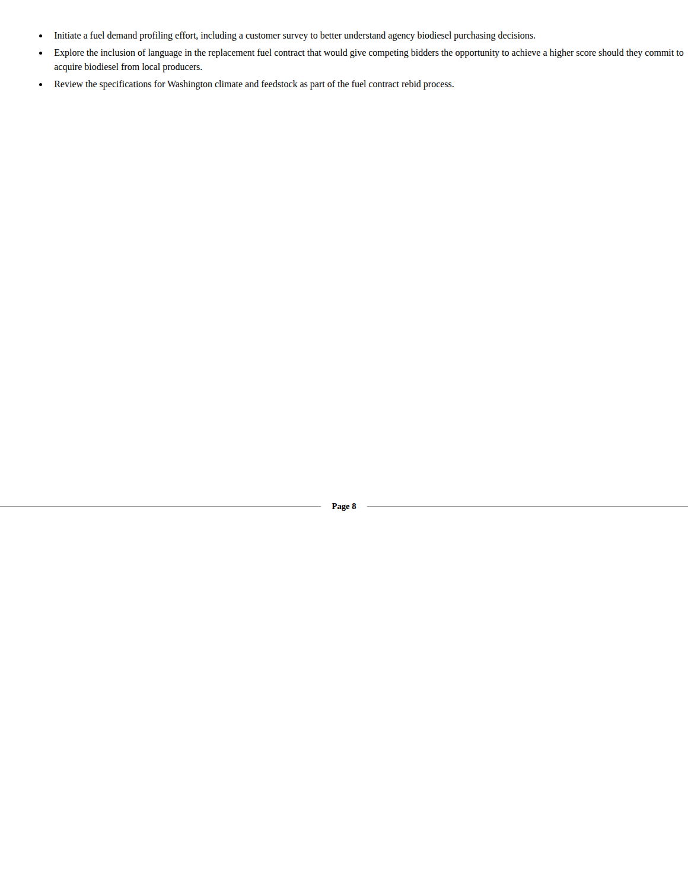Initiate a fuel demand profiling effort, including a customer survey to better understand agency biodiesel purchasing decisions.
Explore the inclusion of language in the replacement fuel contract that would give competing bidders the opportunity to achieve a higher score should they commit to acquire biodiesel from local producers.
Review the specifications for Washington climate and feedstock as part of the fuel contract rebid process.
Page 8